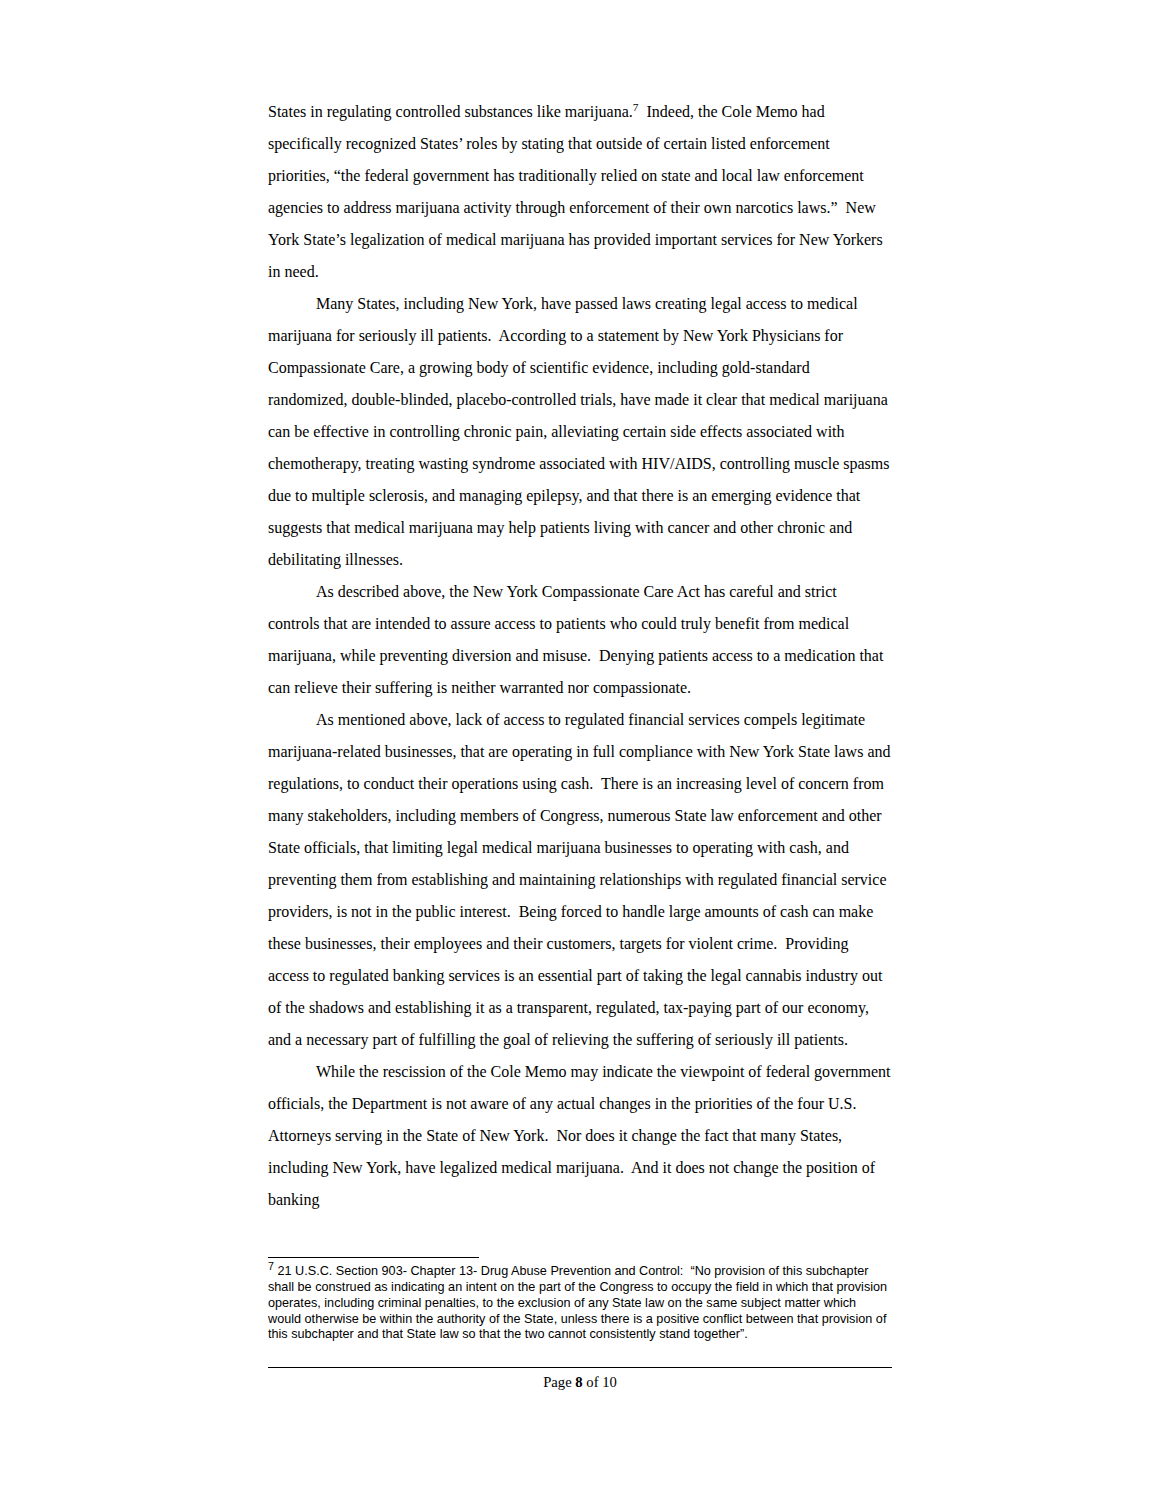States in regulating controlled substances like marijuana.7 Indeed, the Cole Memo had specifically recognized States’ roles by stating that outside of certain listed enforcement priorities, “the federal government has traditionally relied on state and local law enforcement agencies to address marijuana activity through enforcement of their own narcotics laws.” New York State’s legalization of medical marijuana has provided important services for New Yorkers in need.
Many States, including New York, have passed laws creating legal access to medical marijuana for seriously ill patients. According to a statement by New York Physicians for Compassionate Care, a growing body of scientific evidence, including gold-standard randomized, double-blinded, placebo-controlled trials, have made it clear that medical marijuana can be effective in controlling chronic pain, alleviating certain side effects associated with chemotherapy, treating wasting syndrome associated with HIV/AIDS, controlling muscle spasms due to multiple sclerosis, and managing epilepsy, and that there is an emerging evidence that suggests that medical marijuana may help patients living with cancer and other chronic and debilitating illnesses.
As described above, the New York Compassionate Care Act has careful and strict controls that are intended to assure access to patients who could truly benefit from medical marijuana, while preventing diversion and misuse. Denying patients access to a medication that can relieve their suffering is neither warranted nor compassionate.
As mentioned above, lack of access to regulated financial services compels legitimate marijuana-related businesses, that are operating in full compliance with New York State laws and regulations, to conduct their operations using cash. There is an increasing level of concern from many stakeholders, including members of Congress, numerous State law enforcement and other State officials, that limiting legal medical marijuana businesses to operating with cash, and preventing them from establishing and maintaining relationships with regulated financial service providers, is not in the public interest. Being forced to handle large amounts of cash can make these businesses, their employees and their customers, targets for violent crime. Providing access to regulated banking services is an essential part of taking the legal cannabis industry out of the shadows and establishing it as a transparent, regulated, tax-paying part of our economy, and a necessary part of fulfilling the goal of relieving the suffering of seriously ill patients.
While the rescission of the Cole Memo may indicate the viewpoint of federal government officials, the Department is not aware of any actual changes in the priorities of the four U.S. Attorneys serving in the State of New York. Nor does it change the fact that many States, including New York, have legalized medical marijuana. And it does not change the position of banking
7 21 U.S.C. Section 903- Chapter 13- Drug Abuse Prevention and Control: “No provision of this subchapter shall be construed as indicating an intent on the part of the Congress to occupy the field in which that provision operates, including criminal penalties, to the exclusion of any State law on the same subject matter which would otherwise be within the authority of the State, unless there is a positive conflict between that provision of this subchapter and that State law so that the two cannot consistently stand together”.
Page 8 of 10